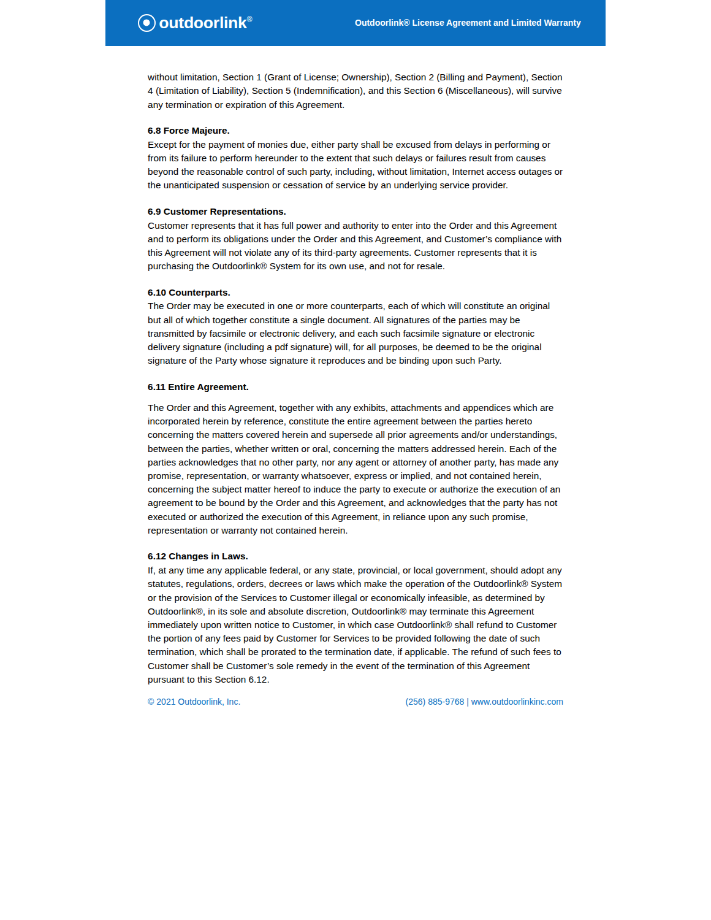outdoorlink®
Outdoorlink® License Agreement and Limited Warranty
without limitation, Section 1 (Grant of License; Ownership), Section 2 (Billing and Payment), Section 4 (Limitation of Liability), Section 5 (Indemnification), and this Section 6 (Miscellaneous), will survive any termination or expiration of this Agreement.
6.8 Force Majeure.
Except for the payment of monies due, either party shall be excused from delays in performing or from its failure to perform hereunder to the extent that such delays or failures result from causes beyond the reasonable control of such party, including, without limitation, Internet access outages or the unanticipated suspension or cessation of service by an underlying service provider.
6.9 Customer Representations.
Customer represents that it has full power and authority to enter into the Order and this Agreement and to perform its obligations under the Order and this Agreement, and Customer’s compliance with this Agreement will not violate any of its third-party agreements. Customer represents that it is purchasing the Outdoorlink® System for its own use, and not for resale.
6.10 Counterparts.
The Order may be executed in one or more counterparts, each of which will constitute an original but all of which together constitute a single document. All signatures of the parties may be transmitted by facsimile or electronic delivery, and each such facsimile signature or electronic delivery signature (including a pdf signature) will, for all purposes, be deemed to be the original signature of the Party whose signature it reproduces and be binding upon such Party.
6.11 Entire Agreement.
The Order and this Agreement, together with any exhibits, attachments and appendices which are incorporated herein by reference, constitute the entire agreement between the parties hereto concerning the matters covered herein and supersede all prior agreements and/or understandings, between the parties, whether written or oral, concerning the matters addressed herein. Each of the parties acknowledges that no other party, nor any agent or attorney of another party, has made any promise, representation, or warranty whatsoever, express or implied, and not contained herein, concerning the subject matter hereof to induce the party to execute or authorize the execution of an agreement to be bound by the Order and this Agreement, and acknowledges that the party has not executed or authorized the execution of this Agreement, in reliance upon any such promise, representation or warranty not contained herein.
6.12 Changes in Laws.
If, at any time any applicable federal, or any state, provincial, or local government, should adopt any statutes, regulations, orders, decrees or laws which make the operation of the Outdoorlink® System or the provision of the Services to Customer illegal or economically infeasible, as determined by Outdoorlink®, in its sole and absolute discretion, Outdoorlink® may terminate this Agreement immediately upon written notice to Customer, in which case Outdoorlink® shall refund to Customer the portion of any fees paid by Customer for Services to be provided following the date of such termination, which shall be prorated to the termination date, if applicable. The refund of such fees to Customer shall be Customer’s sole remedy in the event of the termination of this Agreement pursuant to this Section 6.12.
© 2021 Outdoorlink, Inc.
(256) 885-9768 | www.outdoorlinkinc.com